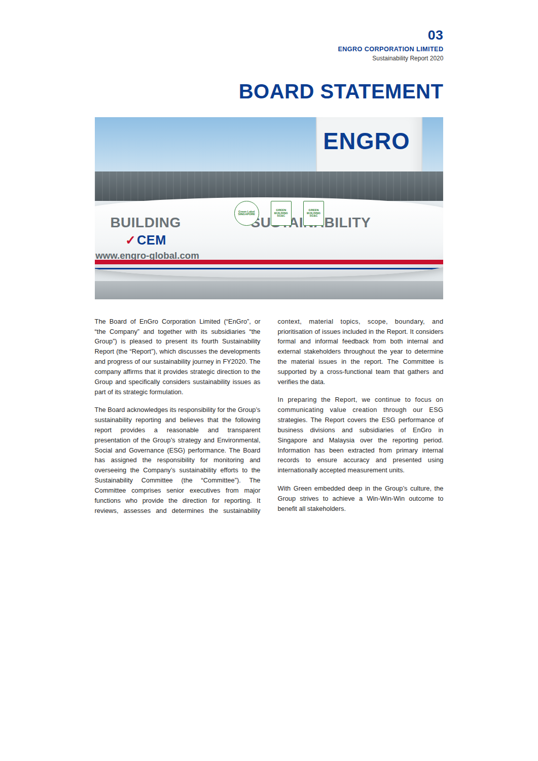03
EnGro Corporation Limited
Sustainability Report 2020
BOARD STATEMENT
BUILDING SUSTAINABILITY ✓CEM www.engro-global.com
Green Label SINGAPORE
GREEN BUILDING SG&C
GREEN BUILDING SG&C
The Board of EnGro Corporation Limited (“EnGro”, or “the Company” and together with its subsidiaries “the Group”) is pleased to present its fourth Sustainability Report (the “Report”), which discusses the developments and progress of our sustainability journey in FY2020. The company affirms that it provides strategic direction to the Group and specifically considers sustainability issues as part of its strategic formulation.
The Board acknowledges its responsibility for the Group’s sustainability reporting and believes that the following report provides a reasonable and transparent presentation of the Group’s strategy and Environmental, Social and Governance (ESG) performance. The Board has assigned the responsibility for monitoring and overseeing the Company’s sustainability efforts to the Sustainability Committee (the “Committee”). The Committee comprises senior executives from major functions who provide the direction for reporting. It reviews, assesses and determines the sustainability context, material topics, scope, boundary, and prioritisation of issues included in the Report. It considers formal and informal feedback from both internal and external stakeholders throughout the year to determine the material issues in the report. The Committee is supported by a cross-functional team that gathers and verifies the data.
In preparing the Report, we continue to focus on communicating value creation through our ESG strategies. The Report covers the ESG performance of business divisions and subsidiaries of EnGro in Singapore and Malaysia over the reporting period. Information has been extracted from primary internal records to ensure accuracy and presented using internationally accepted measurement units.
With Green embedded deep in the Group’s culture, the Group strives to achieve a Win-Win-Win outcome to benefit all stakeholders.